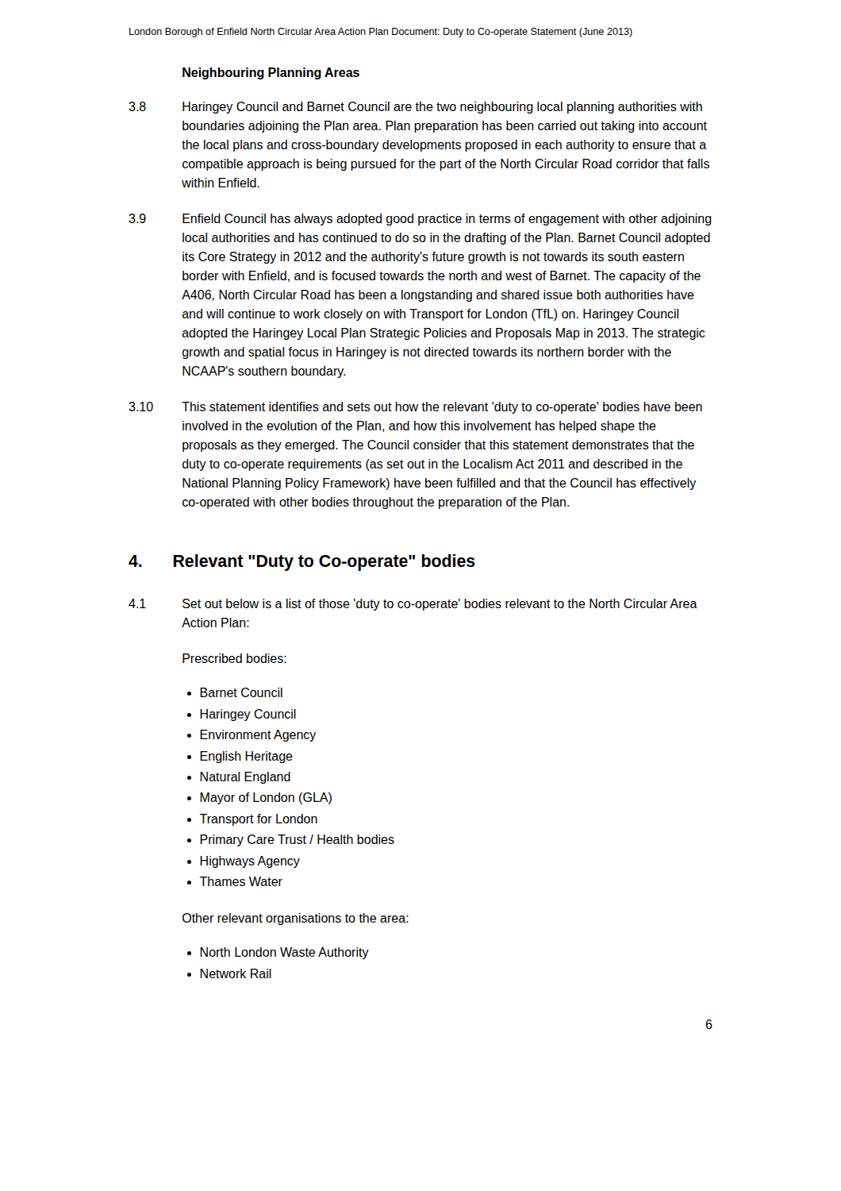London Borough of Enfield North Circular Area Action Plan Document: Duty to Co-operate Statement (June 2013)
Neighbouring Planning Areas
3.8
Haringey Council and Barnet Council are the two neighbouring local planning authorities with boundaries adjoining the Plan area. Plan preparation has been carried out taking into account the local plans and cross-boundary developments proposed in each authority to ensure that a compatible approach is being pursued for the part of the North Circular Road corridor that falls within Enfield.
3.9
Enfield Council has always adopted good practice in terms of engagement with other adjoining local authorities and has continued to do so in the drafting of the Plan. Barnet Council adopted its Core Strategy in 2012 and the authority's future growth is not towards its south eastern border with Enfield, and is focused towards the north and west of Barnet. The capacity of the A406, North Circular Road has been a longstanding and shared issue both authorities have and will continue to work closely on with Transport for London (TfL) on. Haringey Council adopted the Haringey Local Plan Strategic Policies and Proposals Map in 2013. The strategic growth and spatial focus in Haringey is not directed towards its northern border with the NCAAP's southern boundary.
3.10
This statement identifies and sets out how the relevant 'duty to co-operate' bodies have been involved in the evolution of the Plan, and how this involvement has helped shape the proposals as they emerged. The Council consider that this statement demonstrates that the duty to co-operate requirements (as set out in the Localism Act 2011 and described in the National Planning Policy Framework) have been fulfilled and that the Council has effectively co-operated with other bodies throughout the preparation of the Plan.
4. Relevant "Duty to Co-operate" bodies
4.1
Set out below is a list of those 'duty to co-operate' bodies relevant to the North Circular Area Action Plan:
Prescribed bodies:
Barnet Council
Haringey Council
Environment Agency
English Heritage
Natural England
Mayor of London (GLA)
Transport for London
Primary Care Trust / Health bodies
Highways Agency
Thames Water
Other relevant organisations to the area:
North London Waste Authority
Network Rail
6